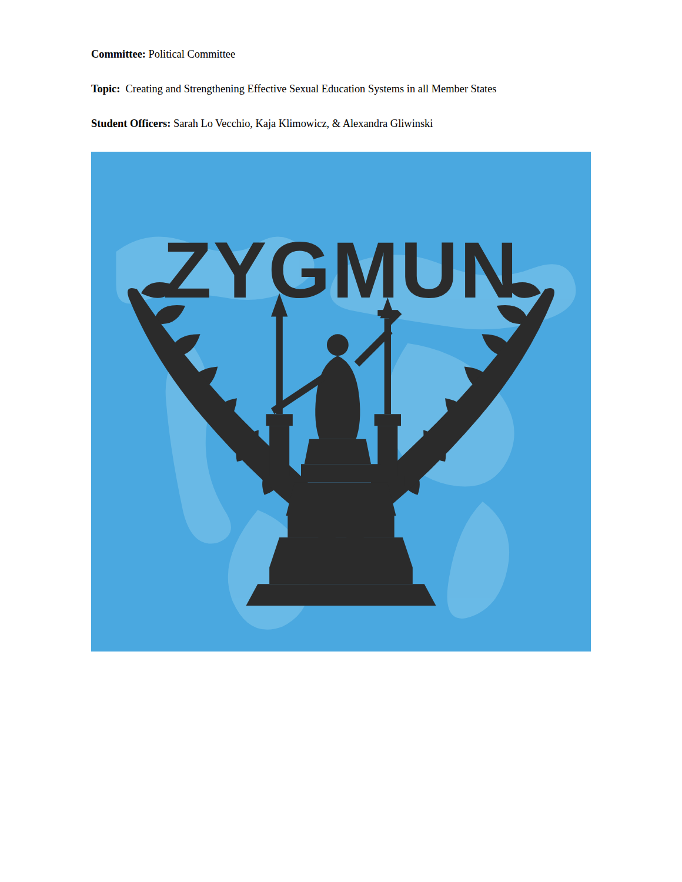Committee: Political Committee
Topic: Creating and Strengthening Effective Sexual Education Systems in all Member States
Student Officers: Sarah Lo Vecchio, Kaja Klimowicz, & Alexandra Gliwinski
ZYGMUN